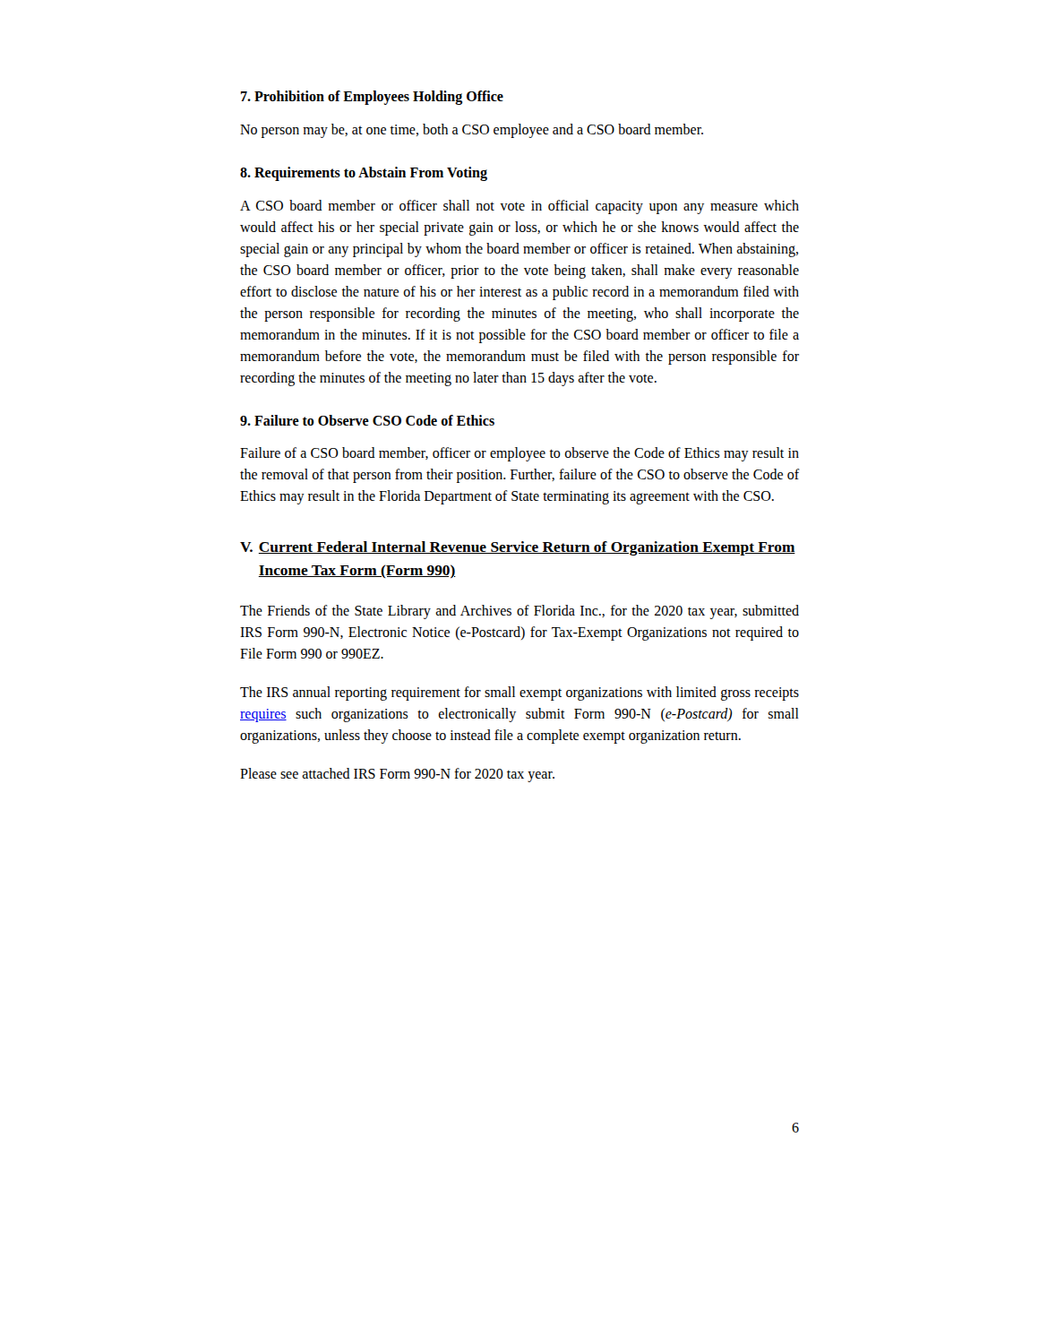7. Prohibition of Employees Holding Office
No person may be, at one time, both a CSO employee and a CSO board member.
8. Requirements to Abstain From Voting
A CSO board member or officer shall not vote in official capacity upon any measure which would affect his or her special private gain or loss, or which he or she knows would affect the special gain or any principal by whom the board member or officer is retained. When abstaining, the CSO board member or officer, prior to the vote being taken, shall make every reasonable effort to disclose the nature of his or her interest as a public record in a memorandum filed with the person responsible for recording the minutes of the meeting, who shall incorporate the memorandum in the minutes. If it is not possible for the CSO board member or officer to file a memorandum before the vote, the memorandum must be filed with the person responsible for recording the minutes of the meeting no later than 15 days after the vote.
9. Failure to Observe CSO Code of Ethics
Failure of a CSO board member, officer or employee to observe the Code of Ethics may result in the removal of that person from their position. Further, failure of the CSO to observe the Code of Ethics may result in the Florida Department of State terminating its agreement with the CSO.
V. Current Federal Internal Revenue Service Return of Organization Exempt From Income Tax Form (Form 990)
The Friends of the State Library and Archives of Florida Inc., for the 2020 tax year, submitted IRS Form 990-N, Electronic Notice (e-Postcard) for Tax-Exempt Organizations not required to File Form 990 or 990EZ.
The IRS annual reporting requirement for small exempt organizations with limited gross receipts requires such organizations to electronically submit Form 990-N (e-Postcard) for small organizations, unless they choose to instead file a complete exempt organization return.
Please see attached IRS Form 990-N for 2020 tax year.
6